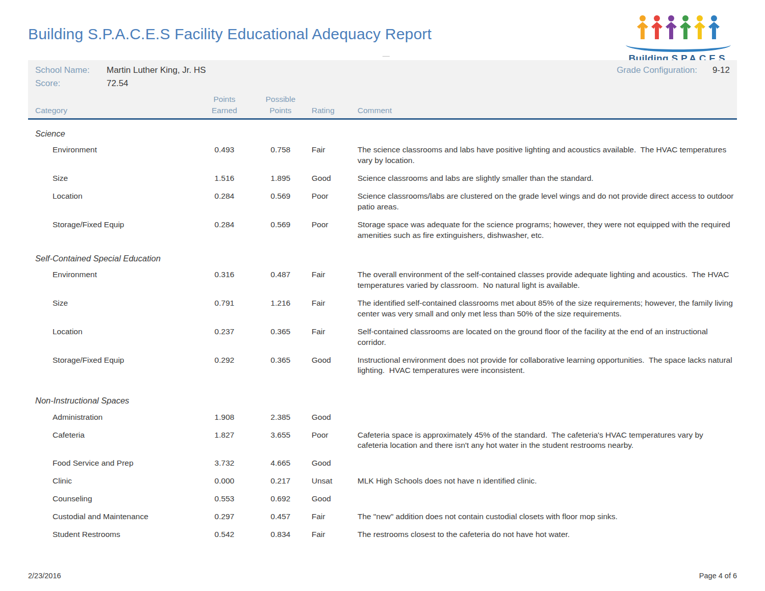Building S.P.A.C.E.S.
Building S.P.A.C.E.S Facility Educational Adequacy Report
School Name:
Martin Luther King, Jr. HS
Score:
72.54
Grade Configuration: 9-12
| | Points | Possible | | |
| --- | --- | --- | --- | --- |
| Category | Earned | Points | Rating | Comment |
| Science |
| Environment | 0.493 | 0.758 | Fair | The science classrooms and labs have positive lighting and acoustics available. The HVAC temperatures vary by location. |
| Size | 1.516 | 1.895 | Good | Science classrooms and labs are slightly smaller than the standard. |
| Location | 0.284 | 0.569 | Poor | Science classrooms/labs are clustered on the grade level wings and do not provide direct access to outdoor patio areas. |
| Storage/Fixed Equip | 0.284 | 0.569 | Poor | Storage space was adequate for the science programs; however, they were not equipped with the required amenities such as fire extinguishers, dishwasher, etc. |
| Self-Contained Special Education |
| Environment | 0.316 | 0.487 | Fair | The overall environment of the self-contained classes provide adequate lighting and acoustics. The HVAC temperatures varied by classroom. No natural light is available. |
| Size | 0.791 | 1.216 | Fair | The identified self-contained classrooms met about 85% of the size requirements; however, the family living center was very small and only met less than 50% of the size requirements. |
| Location | 0.237 | 0.365 | Fair | Self-contained classrooms are located on the ground floor of the facility at the end of an instructional corridor. |
| Storage/Fixed Equip | 0.292 | 0.365 | Good | Instructional environment does not provide for collaborative learning opportunities. The space lacks natural lighting. HVAC temperatures were inconsistent. |
| Non-Instructional Spaces |
| Administration | 1.908 | 2.385 | Good | |
| Cafeteria | 1.827 | 3.655 | Poor | Cafeteria space is approximately 45% of the standard. The cafeteria's HVAC temperatures vary by cafeteria location and there isn't any hot water in the student restrooms nearby. |
| Food Service and Prep | 3.732 | 4.665 | Good | |
| Clinic | 0.000 | 0.217 | Unsat | MLK High Schools does not have n identified clinic. |
| Counseling | 0.553 | 0.692 | Good | |
| Custodial and Maintenance | 0.297 | 0.457 | Fair | The "new" addition does not contain custodial closets with floor mop sinks. |
| Student Restrooms | 0.542 | 0.834 | Fair | The restrooms closest to the cafeteria do not have hot water. |
2/23/2016 Page 4 of 6